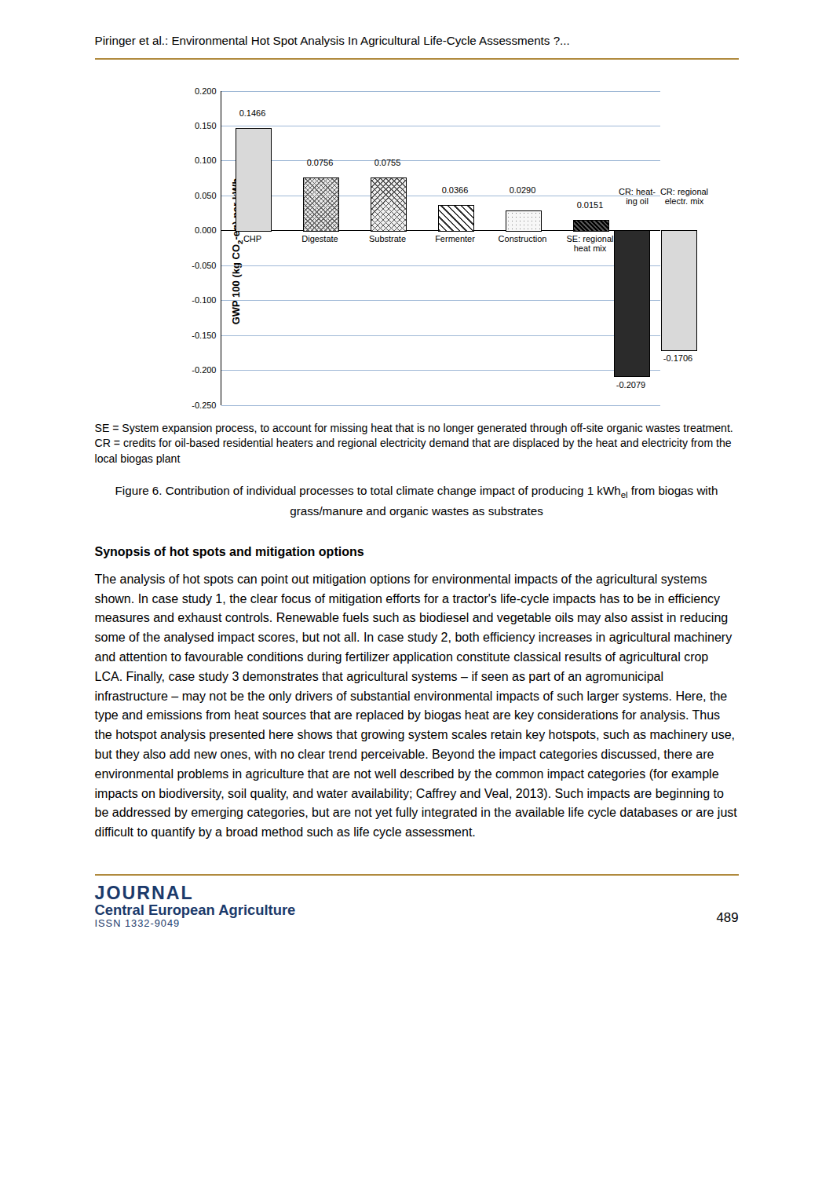Piringer et al.: Environmental Hot Spot Analysis In Agricultural Life-Cycle Assessments ?...
GWP 100 (kg CO2-eq) per kWhel
0.200
0.150
0.100
0.050
0.000
-0.050
-0.100
-0.150
-0.200
-0.250
0.1466
0.0756
0.0755
0.0366
0.0290
0.0151
-0.2079
-0.1706
CHP
Digestate
Substrate
Fermenter
Construction
SE: regional
heat mix
CR: heat-
ing oil
CR: regional
electr. mix
SE = System expansion process, to account for missing heat that is no longer generated through off-site organic wastes treatment. CR = credits for oil-based residential heaters and regional electricity demand that are displaced by the heat and electricity from the local biogas plant
Figure 6. Contribution of individual processes to total climate change impact of producing 1 kWhel from biogas with grass/manure and organic wastes as substrates
Synopsis of hot spots and mitigation options
The analysis of hot spots can point out mitigation options for environmental impacts of the agricultural systems shown. In case study 1, the clear focus of mitigation efforts for a tractor's life-cycle impacts has to be in efficiency measures and exhaust controls. Renewable fuels such as biodiesel and vegetable oils may also assist in reducing some of the analysed impact scores, but not all. In case study 2, both efficiency increases in agricultural machinery and attention to favourable conditions during fertilizer application constitute classical results of agricultural crop LCA. Finally, case study 3 demonstrates that agricultural systems – if seen as part of an agromunicipal infrastructure – may not be the only drivers of substantial environmental impacts of such larger systems. Here, the type and emissions from heat sources that are replaced by biogas heat are key considerations for analysis. Thus the hotspot analysis presented here shows that growing system scales retain key hotspots, such as machinery use, but they also add new ones, with no clear trend perceivable. Beyond the impact categories discussed, there are environmental problems in agriculture that are not well described by the common impact categories (for example impacts on biodiversity, soil quality, and water availability; Caffrey and Veal, 2013). Such impacts are beginning to be addressed by emerging categories, but are not yet fully integrated in the available life cycle databases or are just difficult to quantify by a broad method such as life cycle assessment.
JOURNAL
Central European Agriculture
ISSN 1332-9049
489